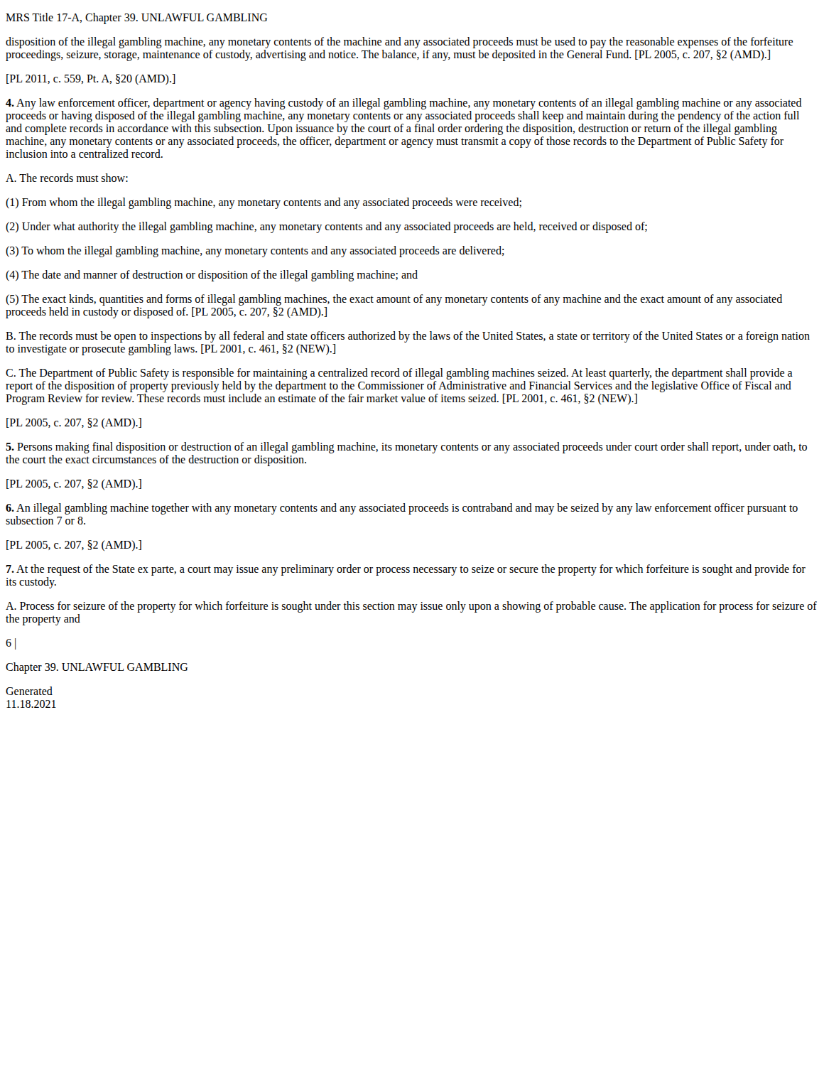MRS Title 17-A, Chapter 39. UNLAWFUL GAMBLING
disposition of the illegal gambling machine, any monetary contents of the machine and any associated proceeds must be used to pay the reasonable expenses of the forfeiture proceedings, seizure, storage, maintenance of custody, advertising and notice. The balance, if any, must be deposited in the General Fund. [PL 2005, c. 207, §2 (AMD).]
[PL 2011, c. 559, Pt. A, §20 (AMD).]
4. Any law enforcement officer, department or agency having custody of an illegal gambling machine, any monetary contents of an illegal gambling machine or any associated proceeds or having disposed of the illegal gambling machine, any monetary contents or any associated proceeds shall keep and maintain during the pendency of the action full and complete records in accordance with this subsection. Upon issuance by the court of a final order ordering the disposition, destruction or return of the illegal gambling machine, any monetary contents or any associated proceeds, the officer, department or agency must transmit a copy of those records to the Department of Public Safety for inclusion into a centralized record.
A. The records must show:
(1) From whom the illegal gambling machine, any monetary contents and any associated proceeds were received;
(2) Under what authority the illegal gambling machine, any monetary contents and any associated proceeds are held, received or disposed of;
(3) To whom the illegal gambling machine, any monetary contents and any associated proceeds are delivered;
(4) The date and manner of destruction or disposition of the illegal gambling machine; and
(5) The exact kinds, quantities and forms of illegal gambling machines, the exact amount of any monetary contents of any machine and the exact amount of any associated proceeds held in custody or disposed of. [PL 2005, c. 207, §2 (AMD).]
B. The records must be open to inspections by all federal and state officers authorized by the laws of the United States, a state or territory of the United States or a foreign nation to investigate or prosecute gambling laws. [PL 2001, c. 461, §2 (NEW).]
C. The Department of Public Safety is responsible for maintaining a centralized record of illegal gambling machines seized. At least quarterly, the department shall provide a report of the disposition of property previously held by the department to the Commissioner of Administrative and Financial Services and the legislative Office of Fiscal and Program Review for review. These records must include an estimate of the fair market value of items seized. [PL 2001, c. 461, §2 (NEW).]
[PL 2005, c. 207, §2 (AMD).]
5. Persons making final disposition or destruction of an illegal gambling machine, its monetary contents or any associated proceeds under court order shall report, under oath, to the court the exact circumstances of the destruction or disposition.
[PL 2005, c. 207, §2 (AMD).]
6. An illegal gambling machine together with any monetary contents and any associated proceeds is contraband and may be seized by any law enforcement officer pursuant to subsection 7 or 8.
[PL 2005, c. 207, §2 (AMD).]
7. At the request of the State ex parte, a court may issue any preliminary order or process necessary to seize or secure the property for which forfeiture is sought and provide for its custody.
A. Process for seizure of the property for which forfeiture is sought under this section may issue only upon a showing of probable cause. The application for process for seizure of the property and
6 |
Chapter 39. UNLAWFUL GAMBLING
Generated
11.18.2021